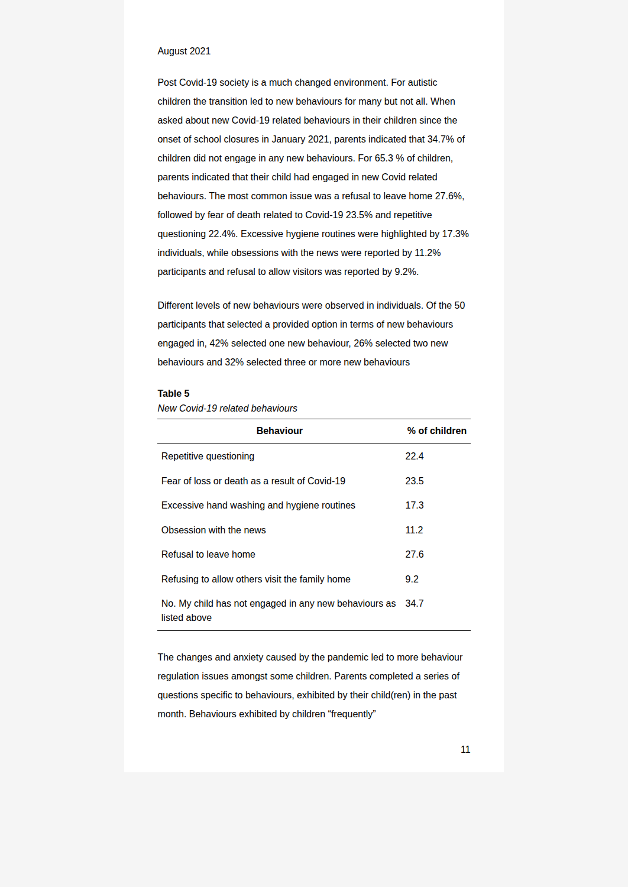August 2021
Post Covid-19 society is a much changed environment. For autistic children the transition led to new behaviours for many but not all. When asked about new Covid-19 related behaviours in their children since the onset of school closures in January 2021, parents indicated that 34.7% of children did not engage in any new behaviours. For 65.3 % of children, parents indicated that their child had engaged in new Covid related behaviours. The most common issue was a refusal to leave home 27.6%, followed by fear of death related to Covid-19 23.5% and repetitive questioning 22.4%. Excessive hygiene routines were highlighted by 17.3% individuals, while obsessions with the news were reported by 11.2% participants and refusal to allow visitors was reported by 9.2%.
Different levels of new behaviours were observed in individuals. Of the 50 participants that selected a provided option in terms of new behaviours engaged in, 42% selected one new behaviour, 26% selected two new behaviours and 32% selected three or more new behaviours
Table 5
New Covid-19 related behaviours
| Behaviour | % of children |
| --- | --- |
| Repetitive questioning | 22.4 |
| Fear of loss or death as a result of Covid-19 | 23.5 |
| Excessive hand washing and hygiene routines | 17.3 |
| Obsession with the news | 11.2 |
| Refusal to leave home | 27.6 |
| Refusing to allow others visit the family home | 9.2 |
| No. My child has not engaged in any new behaviours as listed above | 34.7 |
The changes and anxiety caused by the pandemic led to more behaviour regulation issues amongst some children. Parents completed a series of questions specific to behaviours, exhibited by their child(ren) in the past month. Behaviours exhibited by children “frequently”
11